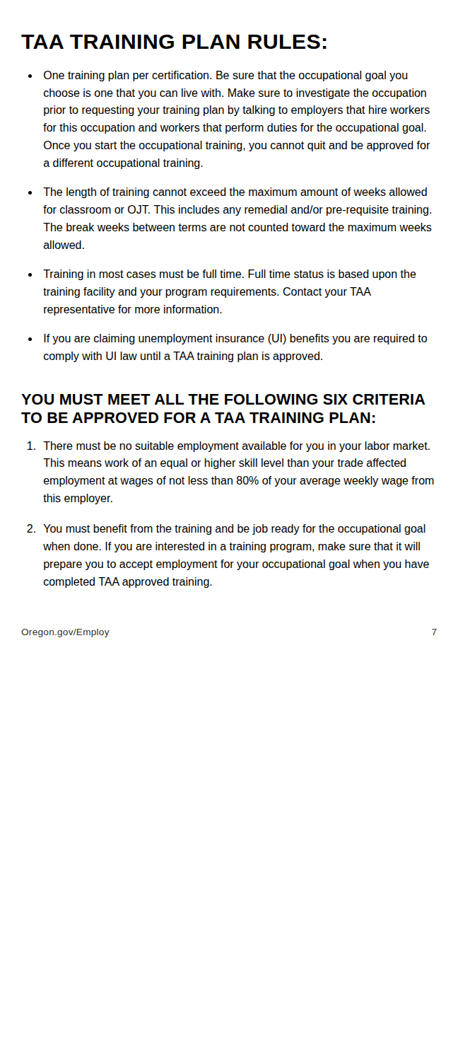TAA Training Plan Rules:
One training plan per certification. Be sure that the occupational goal you choose is one that you can live with. Make sure to investigate the occupation prior to requesting your training plan by talking to employers that hire workers for this occupation and workers that perform duties for the occupational goal. Once you start the occupational training, you cannot quit and be approved for a different occupational training.
The length of training cannot exceed the maximum amount of weeks allowed for classroom or OJT. This includes any remedial and/or pre-requisite training. The break weeks between terms are not counted toward the maximum weeks allowed.
Training in most cases must be full time. Full time status is based upon the training facility and your program requirements. Contact your TAA representative for more information.
If you are claiming unemployment insurance (UI) benefits you are required to comply with UI law until a TAA training plan is approved.
You must meet all the following six criteria to be approved for a TAA training plan:
There must be no suitable employment available for you in your labor market. This means work of an equal or higher skill level than your trade affected employment at wages of not less than 80% of your average weekly wage from this employer.
You must benefit from the training and be job ready for the occupational goal when done. If you are interested in a training program, make sure that it will prepare you to accept employment for your occupational goal when you have completed TAA approved training.
Oregon.gov/Employ 7